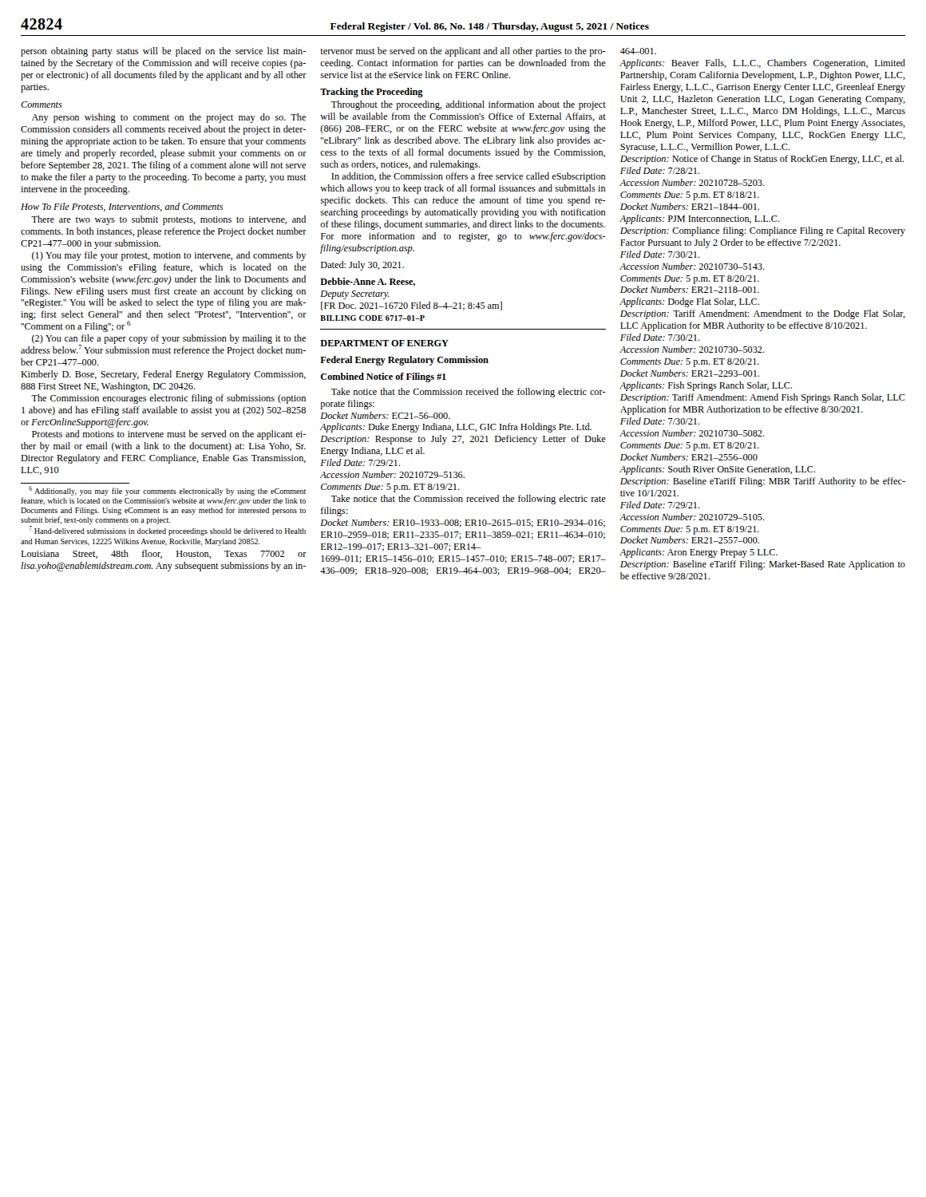42824
Federal Register / Vol. 86, No. 148 / Thursday, August 5, 2021 / Notices
person obtaining party status will be placed on the service list maintained by the Secretary of the Commission and will receive copies (paper or electronic) of all documents filed by the applicant and by all other parties.
Comments
Any person wishing to comment on the project may do so. The Commission considers all comments received about the project in determining the appropriate action to be taken. To ensure that your comments are timely and properly recorded, please submit your comments on or before September 28, 2021. The filing of a comment alone will not serve to make the filer a party to the proceeding. To become a party, you must intervene in the proceeding.
How To File Protests, Interventions, and Comments
There are two ways to submit protests, motions to intervene, and comments. In both instances, please reference the Project docket number CP21–477–000 in your submission.
(1) You may file your protest, motion to intervene, and comments by using the Commission's eFiling feature, which is located on the Commission's website (www.ferc.gov) under the link to Documents and Filings. New eFiling users must first create an account by clicking on ''eRegister.'' You will be asked to select the type of filing you are making; first select General'' and then select ''Protest'', ''Intervention'', or ''Comment on a Filing''; or 6
(2) You can file a paper copy of your submission by mailing it to the address below.7 Your submission must reference the Project docket number CP21–477–000.
Kimberly D. Bose, Secretary, Federal Energy Regulatory Commission, 888 First Street NE, Washington, DC 20426.
The Commission encourages electronic filing of submissions (option 1 above) and has eFiling staff available to assist you at (202) 502–8258 or FercOnlineSupport@ferc.gov.
Protests and motions to intervene must be served on the applicant either by mail or email (with a link to the document) at: Lisa Yoho, Sr. Director Regulatory and FERC Compliance, Enable Gas Transmission, LLC, 910
6 Additionally, you may file your comments electronically by using the eComment feature, which is located on the Commission's website at www.ferc.gov under the link to Documents and Filings. Using eComment is an easy method for interested persons to submit brief, text-only comments on a project.
7 Hand-delivered submissions in docketed proceedings should be delivered to Health and Human Services, 12225 Wilkins Avenue, Rockville, Maryland 20852.
Louisiana Street, 48th floor, Houston, Texas 77002 or lisa.yoho@enablemidstream.com. Any subsequent submissions by an intervenor must be served on the applicant and all other parties to the proceeding. Contact information for parties can be downloaded from the service list at the eService link on FERC Online.
Tracking the Proceeding
Throughout the proceeding, additional information about the project will be available from the Commission's Office of External Affairs, at (866) 208–FERC, or on the FERC website at www.ferc.gov using the ''eLibrary'' link as described above. The eLibrary link also provides access to the texts of all formal documents issued by the Commission, such as orders, notices, and rulemakings.
In addition, the Commission offers a free service called eSubscription which allows you to keep track of all formal issuances and submittals in specific dockets. This can reduce the amount of time you spend researching proceedings by automatically providing you with notification of these filings, document summaries, and direct links to the documents. For more information and to register, go to www.ferc.gov/docs-filing/esubscription.asp.
Dated: July 30, 2021.
Debbie-Anne A. Reese,
Deputy Secretary.
[FR Doc. 2021–16720 Filed 8–4–21; 8:45 am]
BILLING CODE 6717–01–P
DEPARTMENT OF ENERGY
Federal Energy Regulatory Commission
Combined Notice of Filings #1
Take notice that the Commission received the following electric corporate filings:
Docket Numbers: EC21–56–000.
Applicants: Duke Energy Indiana, LLC, GIC Infra Holdings Pte. Ltd.
Description: Response to July 27, 2021 Deficiency Letter of Duke Energy Indiana, LLC et al.
Filed Date: 7/29/21.
Accession Number: 20210729–5136.
Comments Due: 5 p.m. ET 8/19/21.
Take notice that the Commission received the following electric rate filings:
Docket Numbers: ER10–1933–008; ER10–2615–015; ER10–2934–016; ER10–2959–018; ER11–2335–017; ER11–3859–021; ER11–4634–010; ER12–199–017; ER13–321–007; ER14–
1699–011; ER15–1456–010; ER15–1457–010; ER15–748–007; ER17–436–009; ER18–920–008; ER19–464–003; ER19–968–004; ER20–464–001.
Applicants: Beaver Falls, L.L.C., Chambers Cogeneration, Limited Partnership, Coram California Development, L.P., Dighton Power, LLC, Fairless Energy, L.L.C., Garrison Energy Center LLC, Greenleaf Energy Unit 2, LLC, Hazleton Generation LLC, Logan Generating Company, L.P., Manchester Street, L.L.C., Marco DM Holdings, L.L.C., Marcus Hook Energy, L.P., Milford Power, LLC, Plum Point Energy Associates, LLC, Plum Point Services Company, LLC, RockGen Energy LLC, Syracuse, L.L.C., Vermillion Power, L.L.C.
Description: Notice of Change in Status of RockGen Energy, LLC, et al.
Filed Date: 7/28/21.
Accession Number: 20210728–5203.
Comments Due: 5 p.m. ET 8/18/21.
Docket Numbers: ER21–1844–001.
Applicants: PJM Interconnection, L.L.C.
Description: Compliance filing: Compliance Filing re Capital Recovery Factor Pursuant to July 2 Order to be effective 7/2/2021.
Filed Date: 7/30/21.
Accession Number: 20210730–5143.
Comments Due: 5 p.m. ET 8/20/21.
Docket Numbers: ER21–2118–001.
Applicants: Dodge Flat Solar, LLC.
Description: Tariff Amendment: Amendment to the Dodge Flat Solar, LLC Application for MBR Authority to be effective 8/10/2021.
Filed Date: 7/30/21.
Accession Number: 20210730–5032.
Comments Due: 5 p.m. ET 8/20/21.
Docket Numbers: ER21–2293–001.
Applicants: Fish Springs Ranch Solar, LLC.
Description: Tariff Amendment: Amend Fish Springs Ranch Solar, LLC Application for MBR Authorization to be effective 8/30/2021.
Filed Date: 7/30/21.
Accession Number: 20210730–5082.
Comments Due: 5 p.m. ET 8/20/21.
Docket Numbers: ER21–2556–000
Applicants: South River OnSite Generation, LLC.
Description: Baseline eTariff Filing: MBR Tariff Authority to be effective 10/1/2021.
Filed Date: 7/29/21.
Accession Number: 20210729–5105.
Comments Due: 5 p.m. ET 8/19/21.
Docket Numbers: ER21–2557–000.
Applicants: Aron Energy Prepay 5 LLC.
Description: Baseline eTariff Filing: Market-Based Rate Application to be effective 9/28/2021.